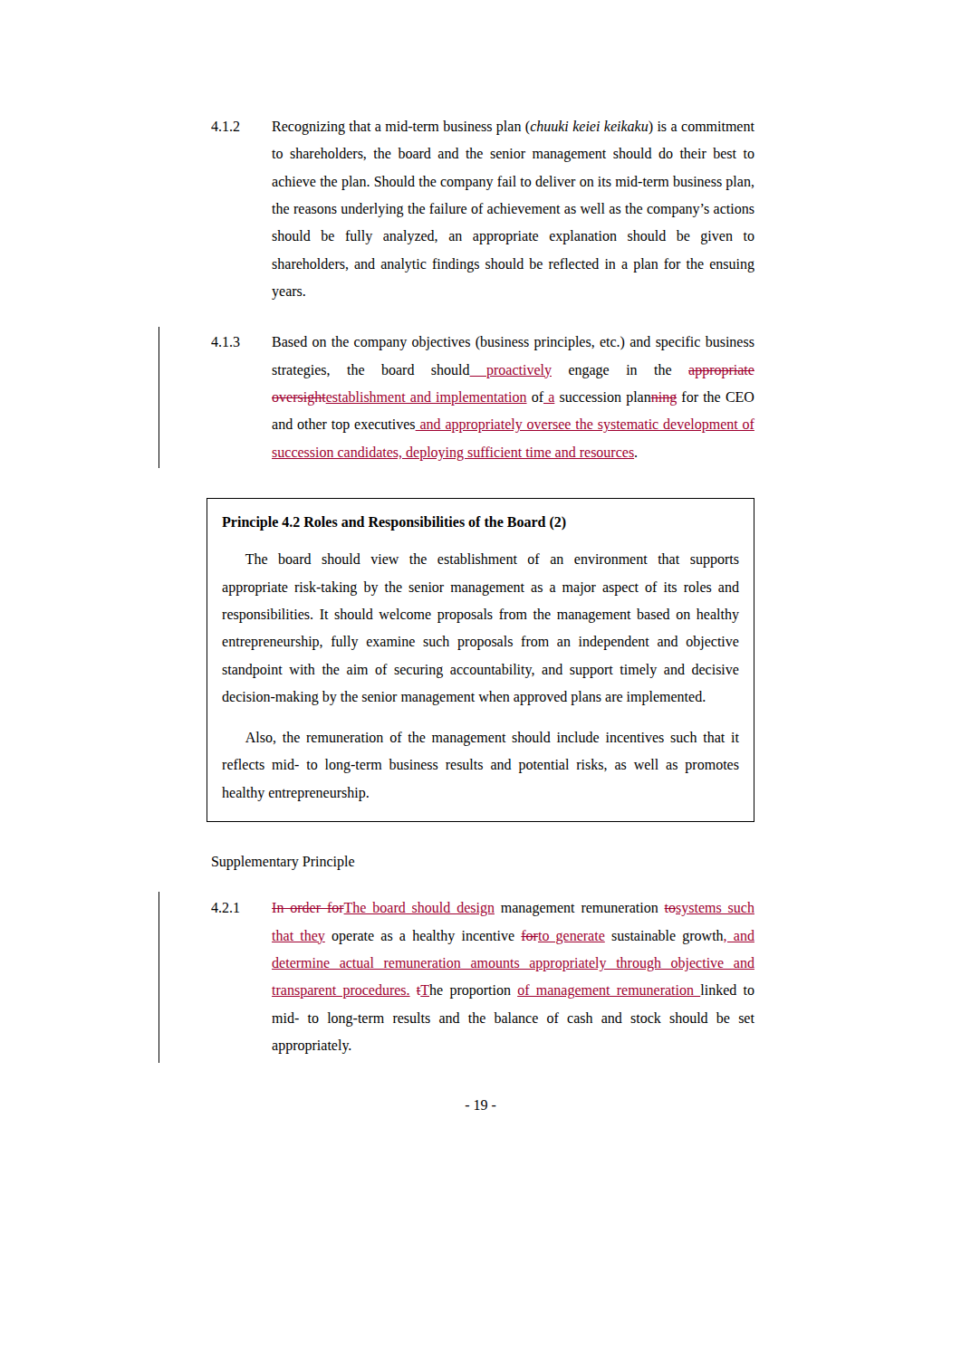4.1.2
Recognizing that a mid-term business plan (chuuki keiei keikaku) is a commitment to shareholders, the board and the senior management should do their best to achieve the plan. Should the company fail to deliver on its mid-term business plan, the reasons underlying the failure of achievement as well as the company’s actions should be fully analyzed, an appropriate explanation should be given to shareholders, and analytic findings should be reflected in a plan for the ensuing years.
4.1.3
Based on the company objectives (business principles, etc.) and specific business strategies, the board should proactively engage in the appropriate oversight establishment and implementation of a succession planning for the CEO and other top executives and appropriately oversee the systematic development of succession candidates, deploying sufficient time and resources.
Principle 4.2 Roles and Responsibilities of the Board (2)
The board should view the establishment of an environment that supports appropriate risk-taking by the senior management as a major aspect of its roles and responsibilities. It should welcome proposals from the management based on healthy entrepreneurship, fully examine such proposals from an independent and objective standpoint with the aim of securing accountability, and support timely and decisive decision-making by the senior management when approved plans are implemented.
Also, the remuneration of the management should include incentives such that it reflects mid- to long-term business results and potential risks, as well as promotes healthy entrepreneurship.
Supplementary Principle
4.2.1
In order for The board should design management remuneration to systems such that they operate as a healthy incentive for to generate sustainable growth, and determine actual remuneration amounts appropriately through objective and transparent procedures. tThe proportion of management remuneration linked to mid- to long-term results and the balance of cash and stock should be set appropriately.
- 19 -